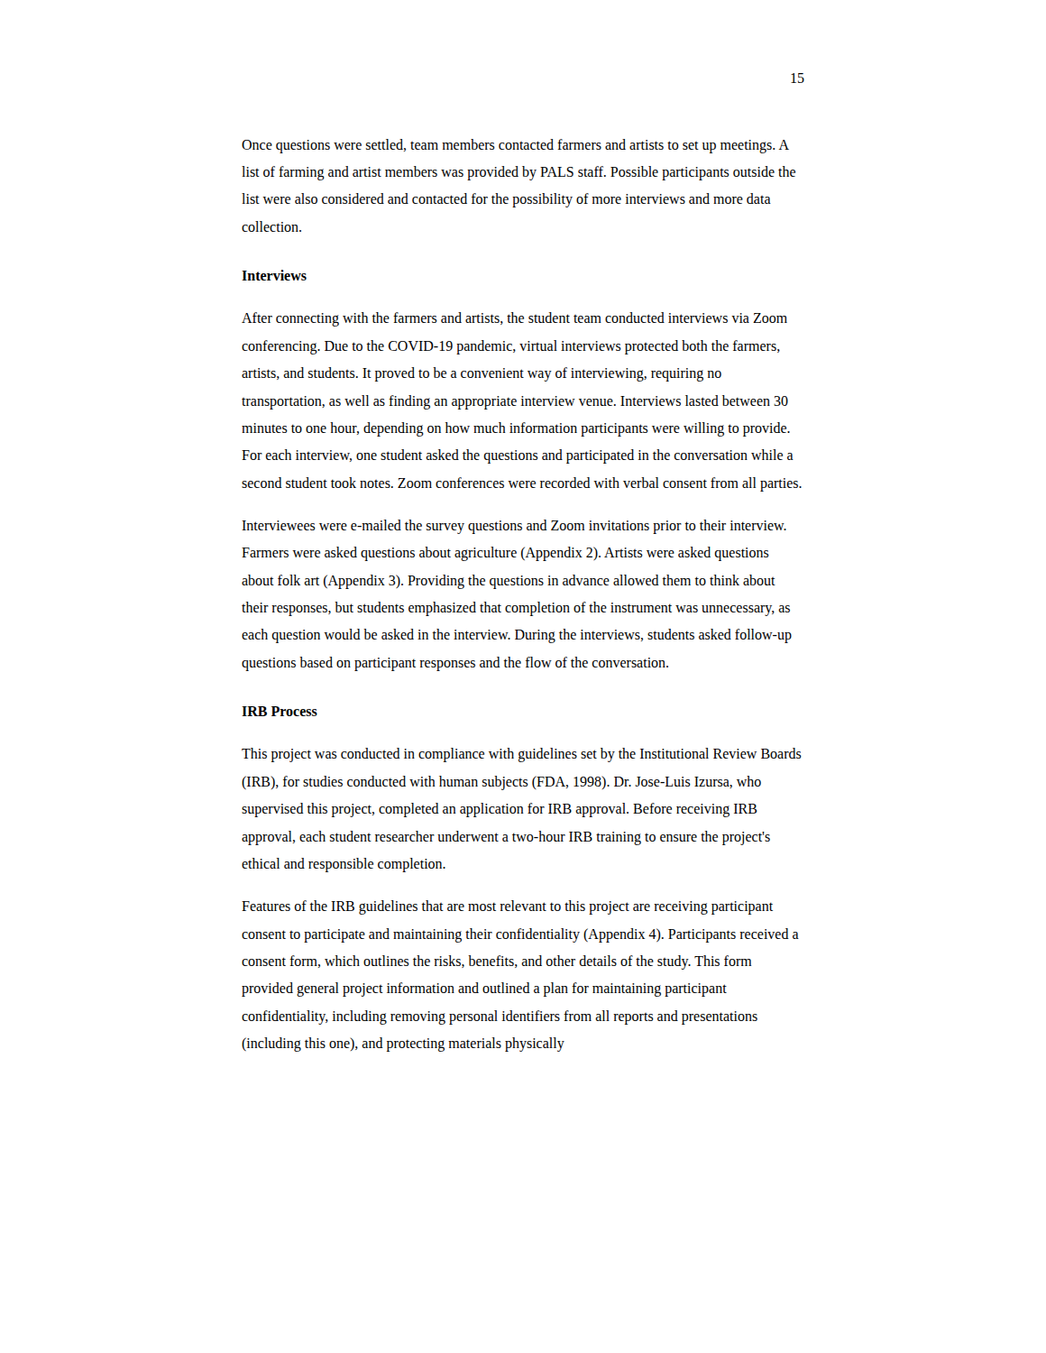15
Once questions were settled, team members contacted farmers and artists to set up meetings. A list of farming and artist members was provided by PALS staff. Possible participants outside the list were also considered and contacted for the possibility of more interviews and more data collection.
Interviews
After connecting with the farmers and artists, the student team conducted interviews via Zoom conferencing. Due to the COVID-19 pandemic, virtual interviews protected both the farmers, artists, and students. It proved to be a convenient way of interviewing, requiring no transportation, as well as finding an appropriate interview venue. Interviews lasted between 30 minutes to one hour, depending on how much information participants were willing to provide. For each interview, one student asked the questions and participated in the conversation while a second student took notes. Zoom conferences were recorded with verbal consent from all parties.
Interviewees were e-mailed the survey questions and Zoom invitations prior to their interview. Farmers were asked questions about agriculture (Appendix 2). Artists were asked questions about folk art (Appendix 3). Providing the questions in advance allowed them to think about their responses, but students emphasized that completion of the instrument was unnecessary, as each question would be asked in the interview. During the interviews, students asked follow-up questions based on participant responses and the flow of the conversation.
IRB Process
This project was conducted in compliance with guidelines set by the Institutional Review Boards (IRB), for studies conducted with human subjects (FDA, 1998). Dr. Jose-Luis Izursa, who supervised this project, completed an application for IRB approval. Before receiving IRB approval, each student researcher underwent a two-hour IRB training to ensure the project's ethical and responsible completion.
Features of the IRB guidelines that are most relevant to this project are receiving participant consent to participate and maintaining their confidentiality (Appendix 4). Participants received a consent form, which outlines the risks, benefits, and other details of the study. This form provided general project information and outlined a plan for maintaining participant confidentiality, including removing personal identifiers from all reports and presentations (including this one), and protecting materials physically